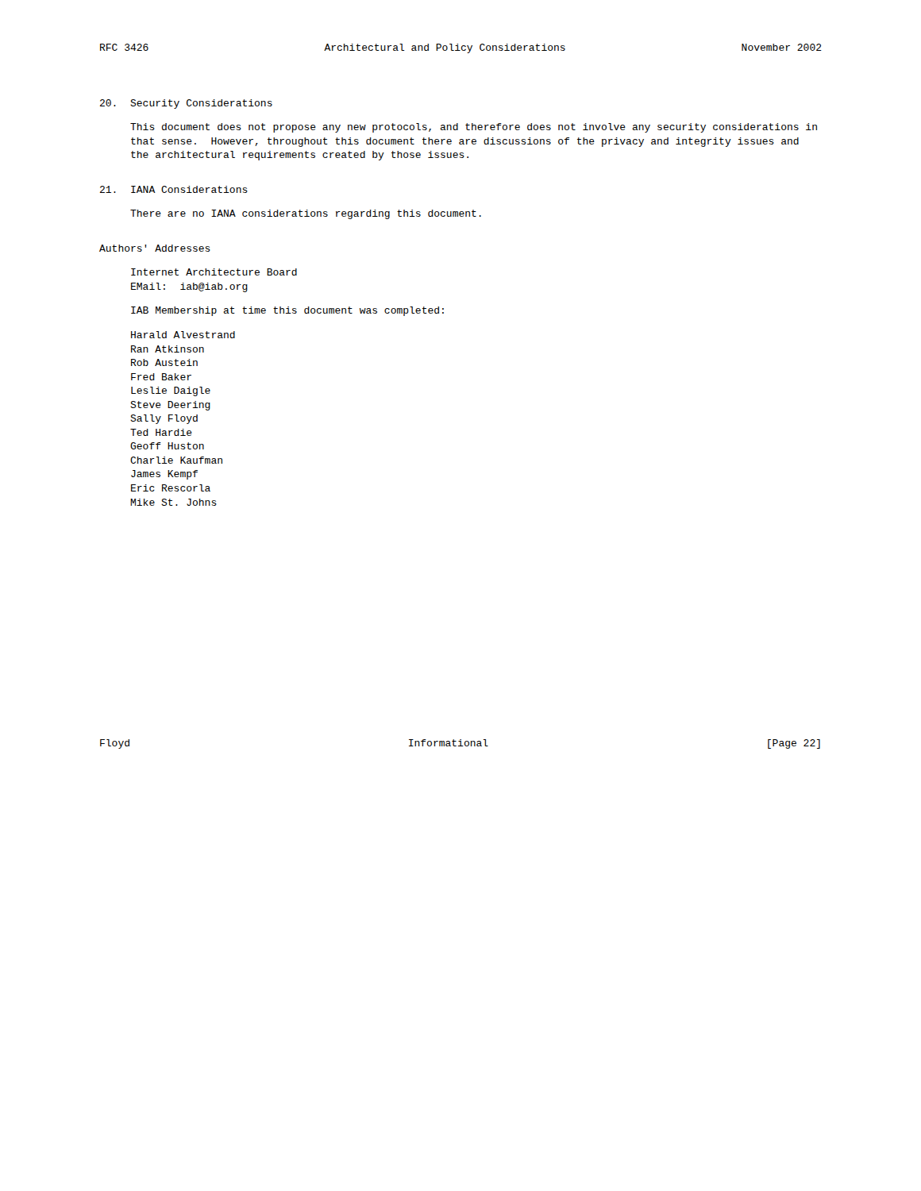RFC 3426 Architectural and Policy Considerations November 2002
20. Security Considerations
This document does not propose any new protocols, and therefore does not involve any security considerations in that sense. However, throughout this document there are discussions of the privacy and integrity issues and the architectural requirements created by those issues.
21. IANA Considerations
There are no IANA considerations regarding this document.
Authors' Addresses
Internet Architecture Board
EMail: iab@iab.org
IAB Membership at time this document was completed:
Harald Alvestrand
Ran Atkinson
Rob Austein
Fred Baker
Leslie Daigle
Steve Deering
Sally Floyd
Ted Hardie
Geoff Huston
Charlie Kaufman
James Kempf
Eric Rescorla
Mike St. Johns
Floyd Informational [Page 22]